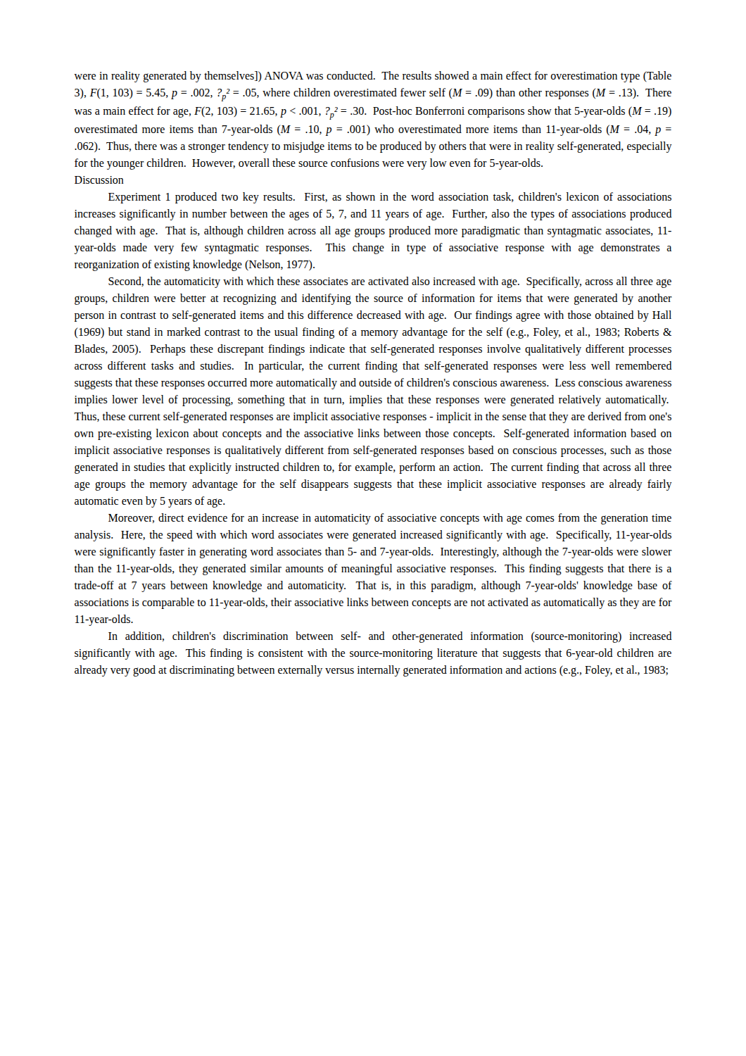were in reality generated by themselves]) ANOVA was conducted. The results showed a main effect for overestimation type (Table 3), F(1, 103) = 5.45, p = .002, ?p² = .05, where children overestimated fewer self (M = .09) than other responses (M = .13). There was a main effect for age, F(2, 103) = 21.65, p < .001, ?p² = .30. Post-hoc Bonferroni comparisons show that 5-year-olds (M = .19) overestimated more items than 7-year-olds (M = .10, p = .001) who overestimated more items than 11-year-olds (M = .04, p = .062). Thus, there was a stronger tendency to misjudge items to be produced by others that were in reality self-generated, especially for the younger children. However, overall these source confusions were very low even for 5-year-olds.
Discussion
Experiment 1 produced two key results. First, as shown in the word association task, children's lexicon of associations increases significantly in number between the ages of 5, 7, and 11 years of age. Further, also the types of associations produced changed with age. That is, although children across all age groups produced more paradigmatic than syntagmatic associates, 11-year-olds made very few syntagmatic responses. This change in type of associative response with age demonstrates a reorganization of existing knowledge (Nelson, 1977).
Second, the automaticity with which these associates are activated also increased with age. Specifically, across all three age groups, children were better at recognizing and identifying the source of information for items that were generated by another person in contrast to self-generated items and this difference decreased with age. Our findings agree with those obtained by Hall (1969) but stand in marked contrast to the usual finding of a memory advantage for the self (e.g., Foley, et al., 1983; Roberts & Blades, 2005). Perhaps these discrepant findings indicate that self-generated responses involve qualitatively different processes across different tasks and studies. In particular, the current finding that self-generated responses were less well remembered suggests that these responses occurred more automatically and outside of children's conscious awareness. Less conscious awareness implies lower level of processing, something that in turn, implies that these responses were generated relatively automatically. Thus, these current self-generated responses are implicit associative responses - implicit in the sense that they are derived from one's own pre-existing lexicon about concepts and the associative links between those concepts. Self-generated information based on implicit associative responses is qualitatively different from self-generated responses based on conscious processes, such as those generated in studies that explicitly instructed children to, for example, perform an action. The current finding that across all three age groups the memory advantage for the self disappears suggests that these implicit associative responses are already fairly automatic even by 5 years of age.
Moreover, direct evidence for an increase in automaticity of associative concepts with age comes from the generation time analysis. Here, the speed with which word associates were generated increased significantly with age. Specifically, 11-year-olds were significantly faster in generating word associates than 5- and 7-year-olds. Interestingly, although the 7-year-olds were slower than the 11-year-olds, they generated similar amounts of meaningful associative responses. This finding suggests that there is a trade-off at 7 years between knowledge and automaticity. That is, in this paradigm, although 7-year-olds' knowledge base of associations is comparable to 11-year-olds, their associative links between concepts are not activated as automatically as they are for 11-year-olds.
In addition, children's discrimination between self- and other-generated information (source-monitoring) increased significantly with age. This finding is consistent with the source-monitoring literature that suggests that 6-year-old children are already very good at discriminating between externally versus internally generated information and actions (e.g., Foley, et al., 1983;